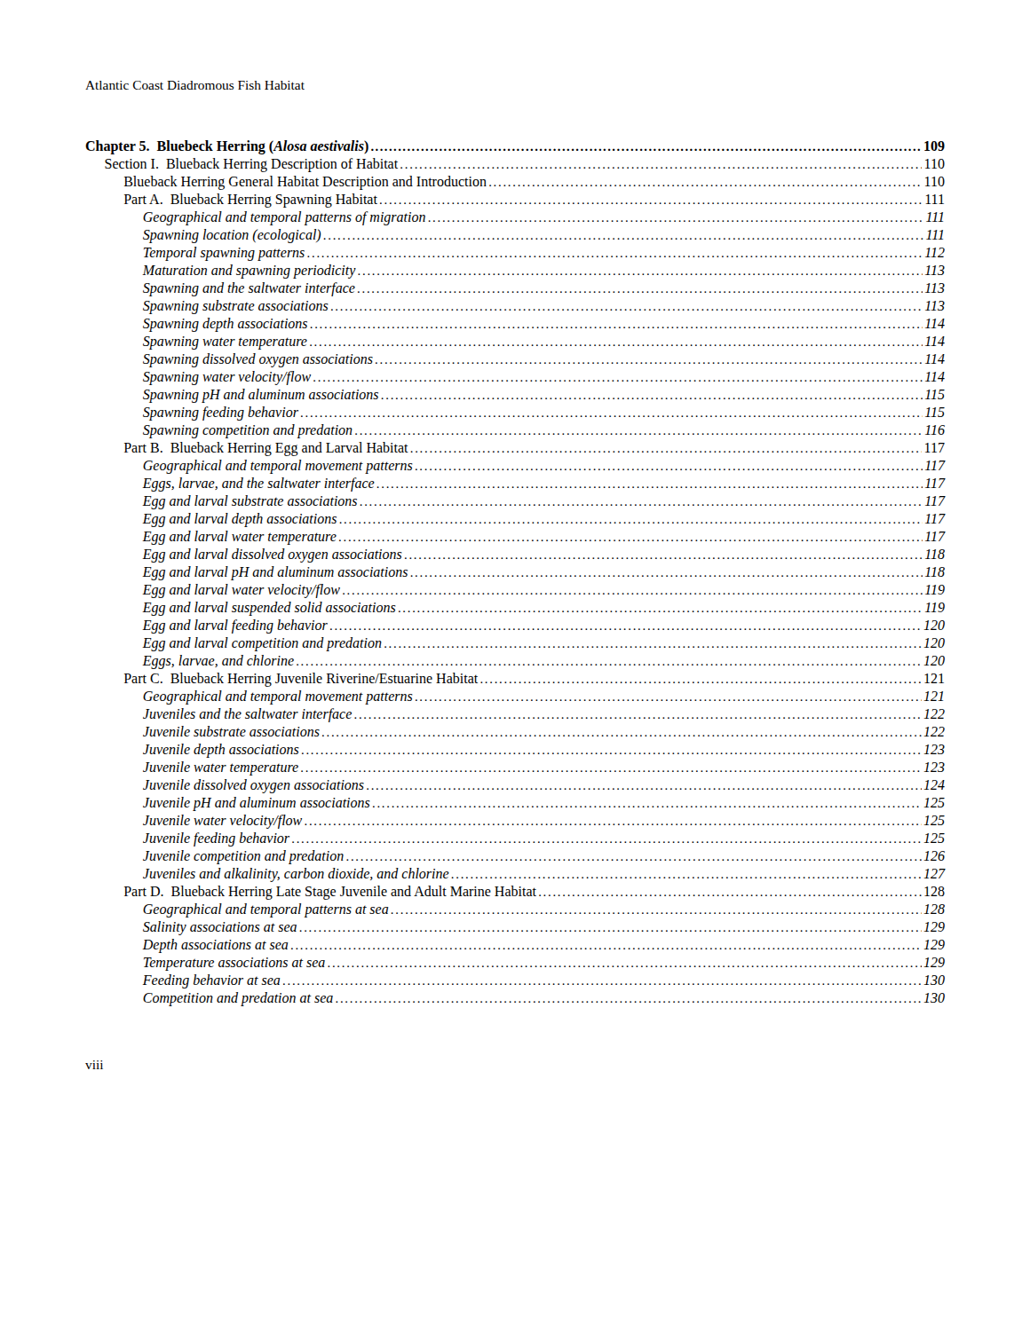Atlantic Coast Diadromous Fish Habitat
Chapter 5. Bluebeck Herring (Alosa aestivalis) 109
Section I. Blueback Herring Description of Habitat 110
Blueback Herring General Habitat Description and Introduction 110
Part A. Blueback Herring Spawning Habitat 111
Geographical and temporal patterns of migration 111
Spawning location (ecological) 111
Temporal spawning patterns 112
Maturation and spawning periodicity 113
Spawning and the saltwater interface 113
Spawning substrate associations 113
Spawning depth associations 114
Spawning water temperature 114
Spawning dissolved oxygen associations 114
Spawning water velocity/flow 114
Spawning pH and aluminum associations 115
Spawning feeding behavior 115
Spawning competition and predation 116
Part B. Blueback Herring Egg and Larval Habitat 117
Geographical and temporal movement patterns 117
Eggs, larvae, and the saltwater interface 117
Egg and larval substrate associations 117
Egg and larval depth associations 117
Egg and larval water temperature 117
Egg and larval dissolved oxygen associations 118
Egg and larval pH and aluminum associations 118
Egg and larval water velocity/flow 119
Egg and larval suspended solid associations 119
Egg and larval feeding behavior 120
Egg and larval competition and predation 120
Eggs, larvae, and chlorine 120
Part C. Blueback Herring Juvenile Riverine/Estuarine Habitat 121
Geographical and temporal movement patterns 121
Juveniles and the saltwater interface 122
Juvenile substrate associations 122
Juvenile depth associations 123
Juvenile water temperature 123
Juvenile dissolved oxygen associations 124
Juvenile pH and aluminum associations 125
Juvenile water velocity/flow 125
Juvenile feeding behavior 125
Juvenile competition and predation 126
Juveniles and alkalinity, carbon dioxide, and chlorine 127
Part D. Blueback Herring Late Stage Juvenile and Adult Marine Habitat 128
Geographical and temporal patterns at sea 128
Salinity associations at sea 129
Depth associations at sea 129
Temperature associations at sea 129
Feeding behavior at sea 130
Competition and predation at sea 130
viii